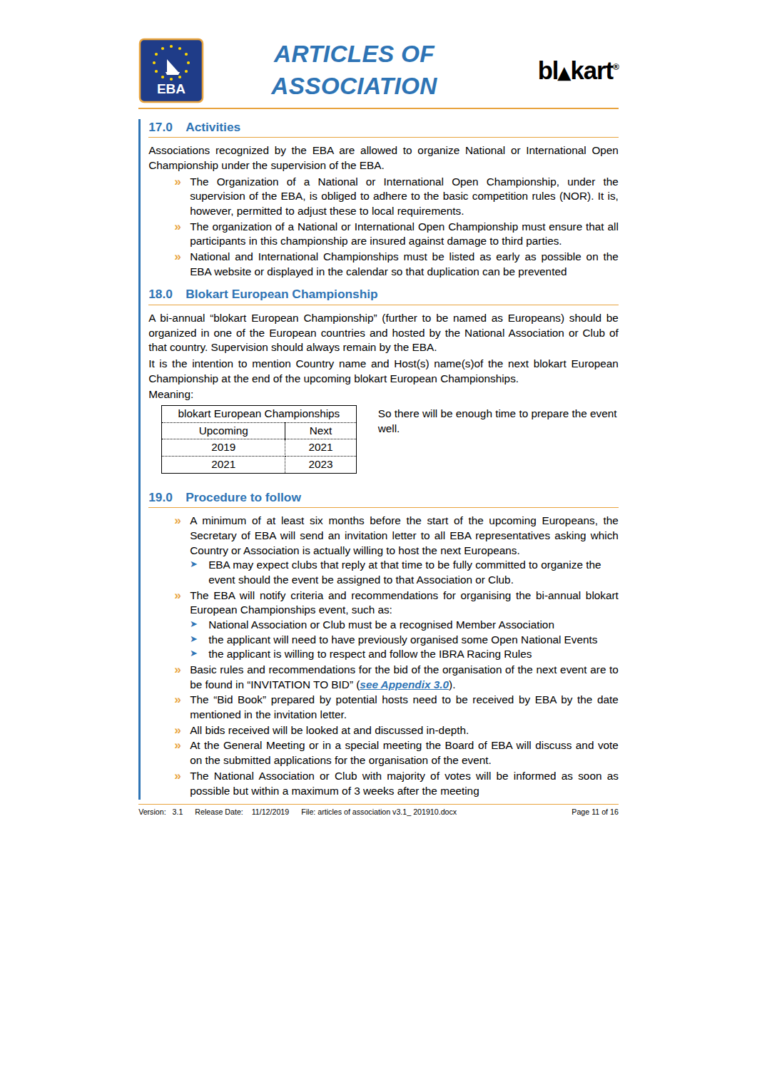EBA
ARTICLES OF ASSOCIATION
bl▴kart®
17.0 Activities
Associations recognized by the EBA are allowed to organize National or International Open Championship under the supervision of the EBA.
The Organization of a National or International Open Championship, under the supervision of the EBA, is obliged to adhere to the basic competition rules (NOR). It is, however, permitted to adjust these to local requirements.
The organization of a National or International Open Championship must ensure that all participants in this championship are insured against damage to third parties.
National and International Championships must be listed as early as possible on the EBA website or displayed in the calendar so that duplication can be prevented
18.0 Blokart European Championship
A bi-annual “blokart European Championship” (further to be named as Europeans) should be organized in one of the European countries and hosted by the National Association or Club of that country. Supervision should always remain by the EBA.
It is the intention to mention Country name and Host(s) name(s)of the next blokart European Championship at the end of the upcoming blokart European Championships.
Meaning:
| blokart European Championships |
| Upcoming | Next |
| 2019 | 2021 |
| 2021 | 2023 |
So there will be enough time to prepare the event well.
19.0 Procedure to follow
A minimum of at least six months before the start of the upcoming Europeans, the Secretary of EBA will send an invitation letter to all EBA representatives asking which Country or Association is actually willing to host the next Europeans.
EBA may expect clubs that reply at that time to be fully committed to organize the event should the event be assigned to that Association or Club.
The EBA will notify criteria and recommendations for organising the bi-annual blokart European Championships event, such as:
National Association or Club must be a recognised Member Association
the applicant will need to have previously organised some Open National Events
the applicant is willing to respect and follow the IBRA Racing Rules
Basic rules and recommendations for the bid of the organisation of the next event are to be found in “INVITATION TO BID” (see Appendix 3.0).
The “Bid Book” prepared by potential hosts need to be received by EBA by the date mentioned in the invitation letter.
All bids received will be looked at and discussed in-depth.
At the General Meeting or in a special meeting the Board of EBA will discuss and vote on the submitted applications for the organisation of the event.
The National Association or Club with majority of votes will be informed as soon as possible but within a maximum of 3 weeks after the meeting
Version: 3.1 Release Date: 11/12/2019 File: articles of association v3.1_ 201910.docx
Page 11 of 16